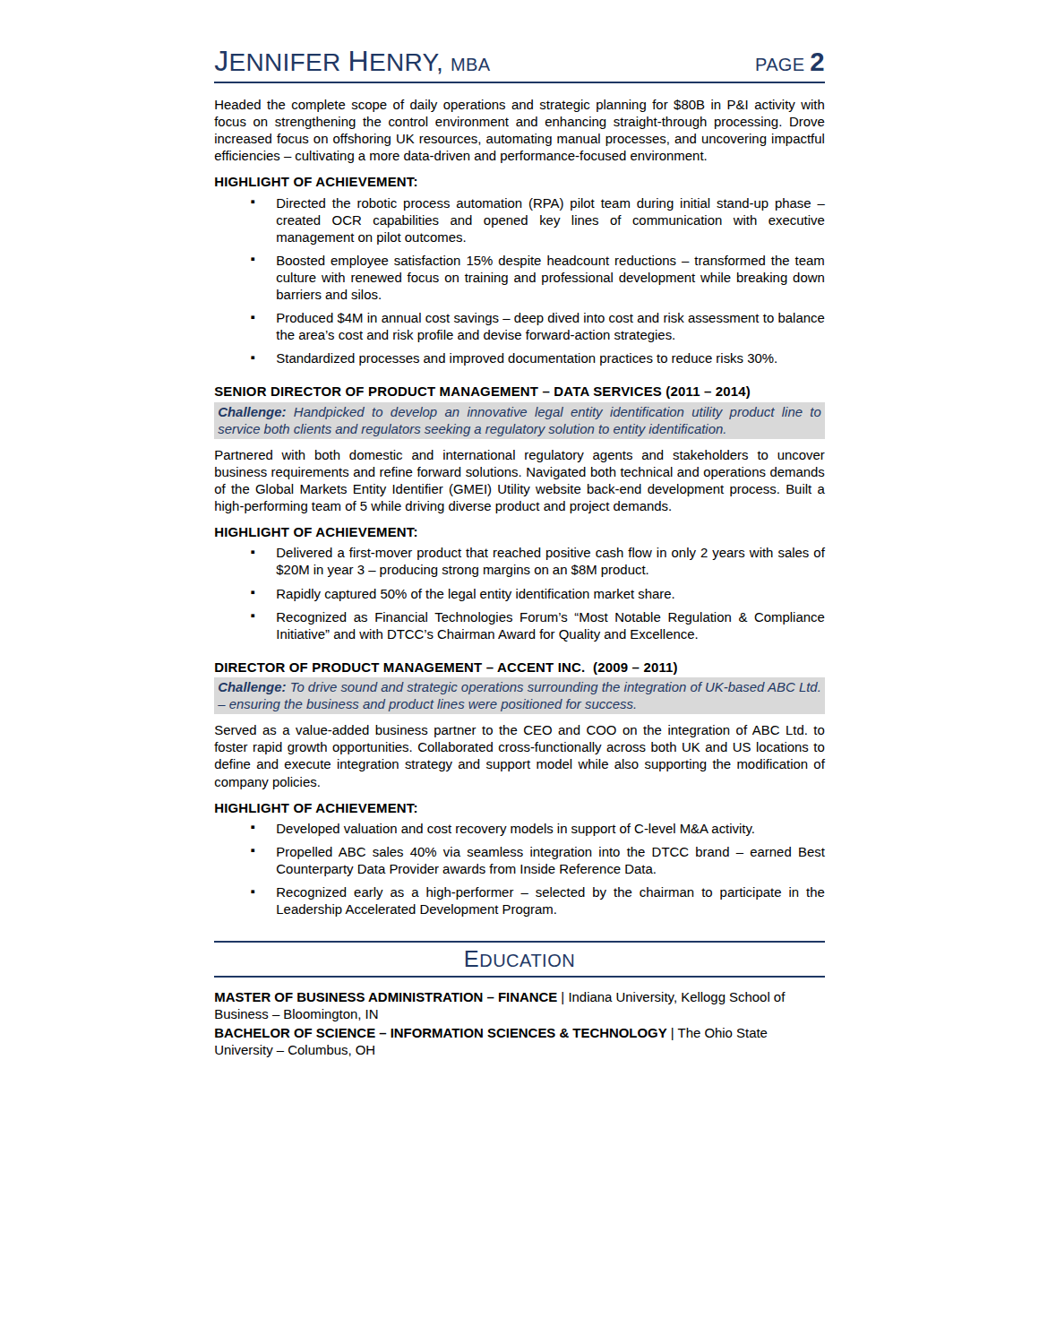JENNIFER HENRY, MBA
PAGE 2
Headed the complete scope of daily operations and strategic planning for $80B in P&I activity with focus on strengthening the control environment and enhancing straight-through processing. Drove increased focus on offshoring UK resources, automating manual processes, and uncovering impactful efficiencies – cultivating a more data-driven and performance-focused environment.
HIGHLIGHT OF ACHIEVEMENT:
Directed the robotic process automation (RPA) pilot team during initial stand-up phase – created OCR capabilities and opened key lines of communication with executive management on pilot outcomes.
Boosted employee satisfaction 15% despite headcount reductions – transformed the team culture with renewed focus on training and professional development while breaking down barriers and silos.
Produced $4M in annual cost savings – deep dived into cost and risk assessment to balance the area’s cost and risk profile and devise forward-action strategies.
Standardized processes and improved documentation practices to reduce risks 30%.
SENIOR DIRECTOR OF PRODUCT MANAGEMENT – DATA SERVICES (2011 – 2014)
Challenge: Handpicked to develop an innovative legal entity identification utility product line to service both clients and regulators seeking a regulatory solution to entity identification.
Partnered with both domestic and international regulatory agents and stakeholders to uncover business requirements and refine forward solutions. Navigated both technical and operations demands of the Global Markets Entity Identifier (GMEI) Utility website back-end development process. Built a high-performing team of 5 while driving diverse product and project demands.
HIGHLIGHT OF ACHIEVEMENT:
Delivered a first-mover product that reached positive cash flow in only 2 years with sales of $20M in year 3 – producing strong margins on an $8M product.
Rapidly captured 50% of the legal entity identification market share.
Recognized as Financial Technologies Forum’s “Most Notable Regulation & Compliance Initiative” and with DTCC’s Chairman Award for Quality and Excellence.
DIRECTOR OF PRODUCT MANAGEMENT – ACCENT INC. (2009 – 2011)
Challenge: To drive sound and strategic operations surrounding the integration of UK-based ABC Ltd. – ensuring the business and product lines were positioned for success.
Served as a value-added business partner to the CEO and COO on the integration of ABC Ltd. to foster rapid growth opportunities. Collaborated cross-functionally across both UK and US locations to define and execute integration strategy and support model while also supporting the modification of company policies.
HIGHLIGHT OF ACHIEVEMENT:
Developed valuation and cost recovery models in support of C-level M&A activity.
Propelled ABC sales 40% via seamless integration into the DTCC brand – earned Best Counterparty Data Provider awards from Inside Reference Data.
Recognized early as a high-performer – selected by the chairman to participate in the Leadership Accelerated Development Program.
EDUCATION
MASTER OF BUSINESS ADMINISTRATION – FINANCE | Indiana University, Kellogg School of Business – Bloomington, IN
BACHELOR OF SCIENCE – INFORMATION SCIENCES & TECHNOLOGY | The Ohio State University – Columbus, OH